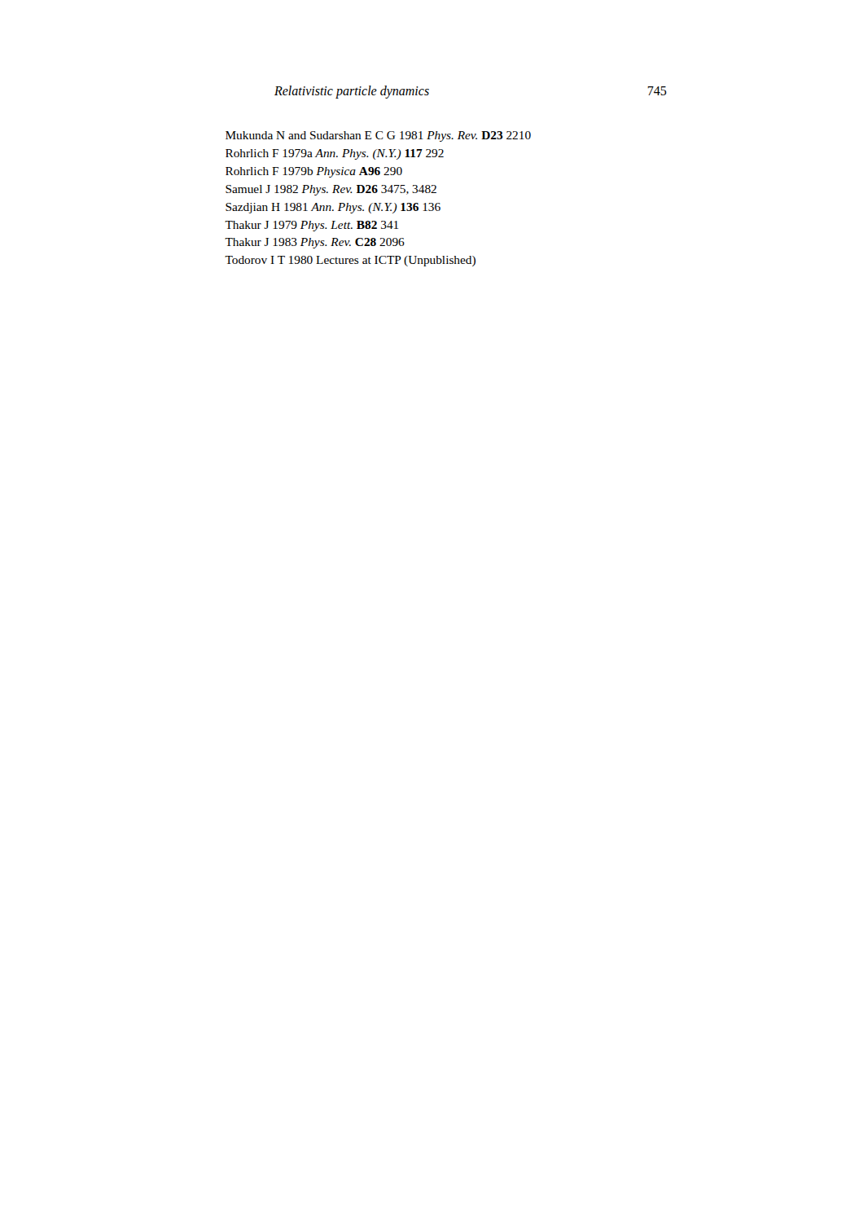Relativistic particle dynamics 745
Mukunda N and Sudarshan E C G 1981 Phys. Rev. D23 2210
Rohrlich F 1979a Ann. Phys. (N.Y.) 117 292
Rohrlich F 1979b Physica A96 290
Samuel J 1982 Phys. Rev. D26 3475, 3482
Sazdjian H 1981 Ann. Phys. (N.Y.) 136 136
Thakur J 1979 Phys. Lett. B82 341
Thakur J 1983 Phys. Rev. C28 2096
Todorov I T 1980 Lectures at ICTP (Unpublished)